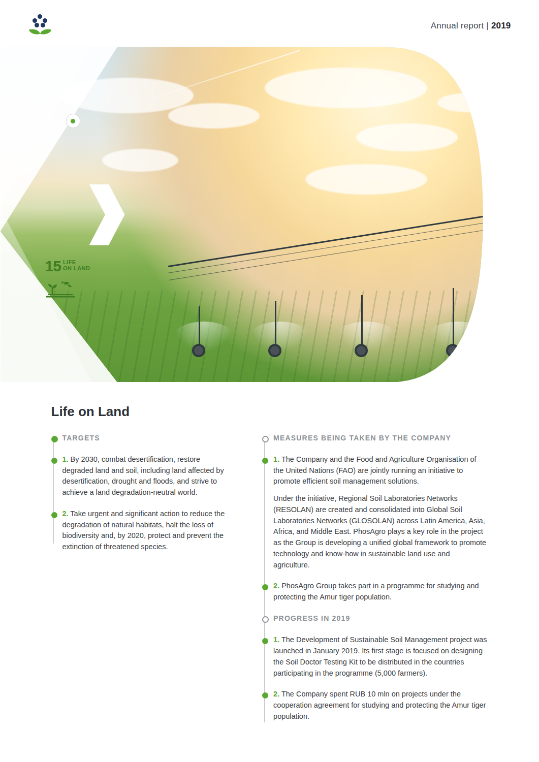Annual report | 2019
15 LIFE
ON LAND
Life on Land
Targets
1. By 2030, combat desertification, restore degraded land and soil, including land affected by desertification, drought and floods, and strive to achieve a land degradation-neutral world.
2. Take urgent and significant action to reduce the degradation of natural habitats, halt the loss of biodiversity and, by 2020, protect and prevent the extinction of threatened species.
Measures being taken by the Company
1. The Company and the Food and Agriculture Organisation of the United Nations (FAO) are jointly running an initiative to promote efficient soil management solutions.
Under the initiative, Regional Soil Laboratories Networks (RESOLAN) are created and consolidated into Global Soil Laboratories Networks (GLOSOLAN) across Latin America, Asia, Africa, and Middle East. PhosAgro plays a key role in the project as the Group is developing a unified global framework to promote technology and know-how in sustainable land use and agriculture.
2. PhosAgro Group takes part in a programme for studying and protecting the Amur tiger population.
Progress in 2019
1. The Development of Sustainable Soil Management project was launched in January 2019. Its first stage is focused on designing the Soil Doctor Testing Kit to be distributed in the countries participating in the programme (5,000 farmers).
2. The Company spent RUB 10 mln on projects under the cooperation agreement for studying and protecting the Amur tiger population.